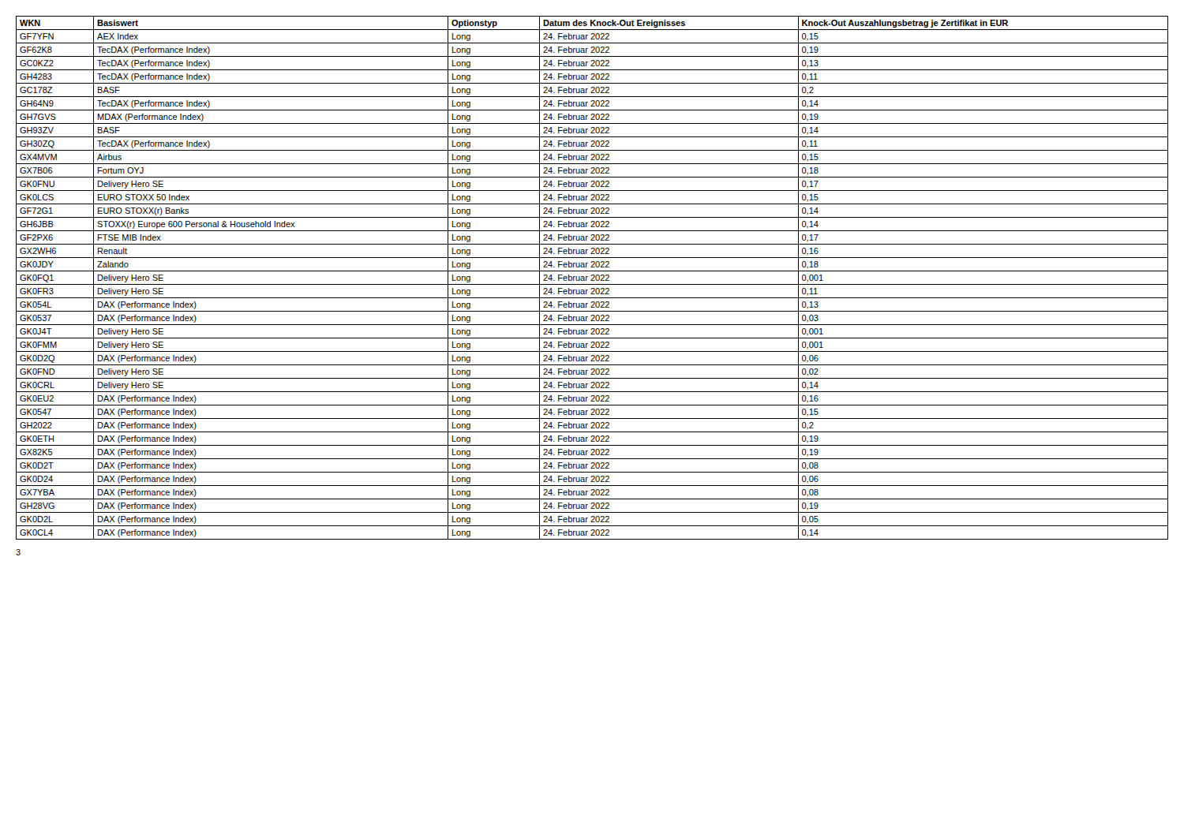| WKN | Basiswert | Optionstyp | Datum des Knock-Out Ereignisses | Knock-Out Auszahlungsbetrag je Zertifikat in EUR |
| --- | --- | --- | --- | --- |
| GF7YFN | AEX Index | Long | 24. Februar 2022 | 0,15 |
| GF62K8 | TecDAX (Performance Index) | Long | 24. Februar 2022 | 0,19 |
| GC0KZ2 | TecDAX (Performance Index) | Long | 24. Februar 2022 | 0,13 |
| GH4283 | TecDAX (Performance Index) | Long | 24. Februar 2022 | 0,11 |
| GC178Z | BASF | Long | 24. Februar 2022 | 0,2 |
| GH64N9 | TecDAX (Performance Index) | Long | 24. Februar 2022 | 0,14 |
| GH7GVS | MDAX (Performance Index) | Long | 24. Februar 2022 | 0,19 |
| GH93ZV | BASF | Long | 24. Februar 2022 | 0,14 |
| GH30ZQ | TecDAX (Performance Index) | Long | 24. Februar 2022 | 0,11 |
| GX4MVM | Airbus | Long | 24. Februar 2022 | 0,15 |
| GX7B06 | Fortum OYJ | Long | 24. Februar 2022 | 0,18 |
| GK0FNU | Delivery Hero SE | Long | 24. Februar 2022 | 0,17 |
| GK0LCS | EURO STOXX 50 Index | Long | 24. Februar 2022 | 0,15 |
| GF72G1 | EURO STOXX(r) Banks | Long | 24. Februar 2022 | 0,14 |
| GH6JBB | STOXX(r) Europe 600 Personal & Household Index | Long | 24. Februar 2022 | 0,14 |
| GF2PX6 | FTSE MIB Index | Long | 24. Februar 2022 | 0,17 |
| GX2WH6 | Renault | Long | 24. Februar 2022 | 0,16 |
| GK0JDY | Zalando | Long | 24. Februar 2022 | 0,18 |
| GK0FQ1 | Delivery Hero SE | Long | 24. Februar 2022 | 0,001 |
| GK0FR3 | Delivery Hero SE | Long | 24. Februar 2022 | 0,11 |
| GK054L | DAX (Performance Index) | Long | 24. Februar 2022 | 0,13 |
| GK0537 | DAX (Performance Index) | Long | 24. Februar 2022 | 0,03 |
| GK0J4T | Delivery Hero SE | Long | 24. Februar 2022 | 0,001 |
| GK0FMM | Delivery Hero SE | Long | 24. Februar 2022 | 0,001 |
| GK0D2Q | DAX (Performance Index) | Long | 24. Februar 2022 | 0,06 |
| GK0FND | Delivery Hero SE | Long | 24. Februar 2022 | 0,02 |
| GK0CRL | Delivery Hero SE | Long | 24. Februar 2022 | 0,14 |
| GK0EU2 | DAX (Performance Index) | Long | 24. Februar 2022 | 0,16 |
| GK0547 | DAX (Performance Index) | Long | 24. Februar 2022 | 0,15 |
| GH2022 | DAX (Performance Index) | Long | 24. Februar 2022 | 0,2 |
| GK0ETH | DAX (Performance Index) | Long | 24. Februar 2022 | 0,19 |
| GX82K5 | DAX (Performance Index) | Long | 24. Februar 2022 | 0,19 |
| GK0D2T | DAX (Performance Index) | Long | 24. Februar 2022 | 0,08 |
| GK0D24 | DAX (Performance Index) | Long | 24. Februar 2022 | 0,06 |
| GX7YBA | DAX (Performance Index) | Long | 24. Februar 2022 | 0,08 |
| GH28VG | DAX (Performance Index) | Long | 24. Februar 2022 | 0,19 |
| GK0D2L | DAX (Performance Index) | Long | 24. Februar 2022 | 0,05 |
| GK0CL4 | DAX (Performance Index) | Long | 24. Februar 2022 | 0,14 |
3